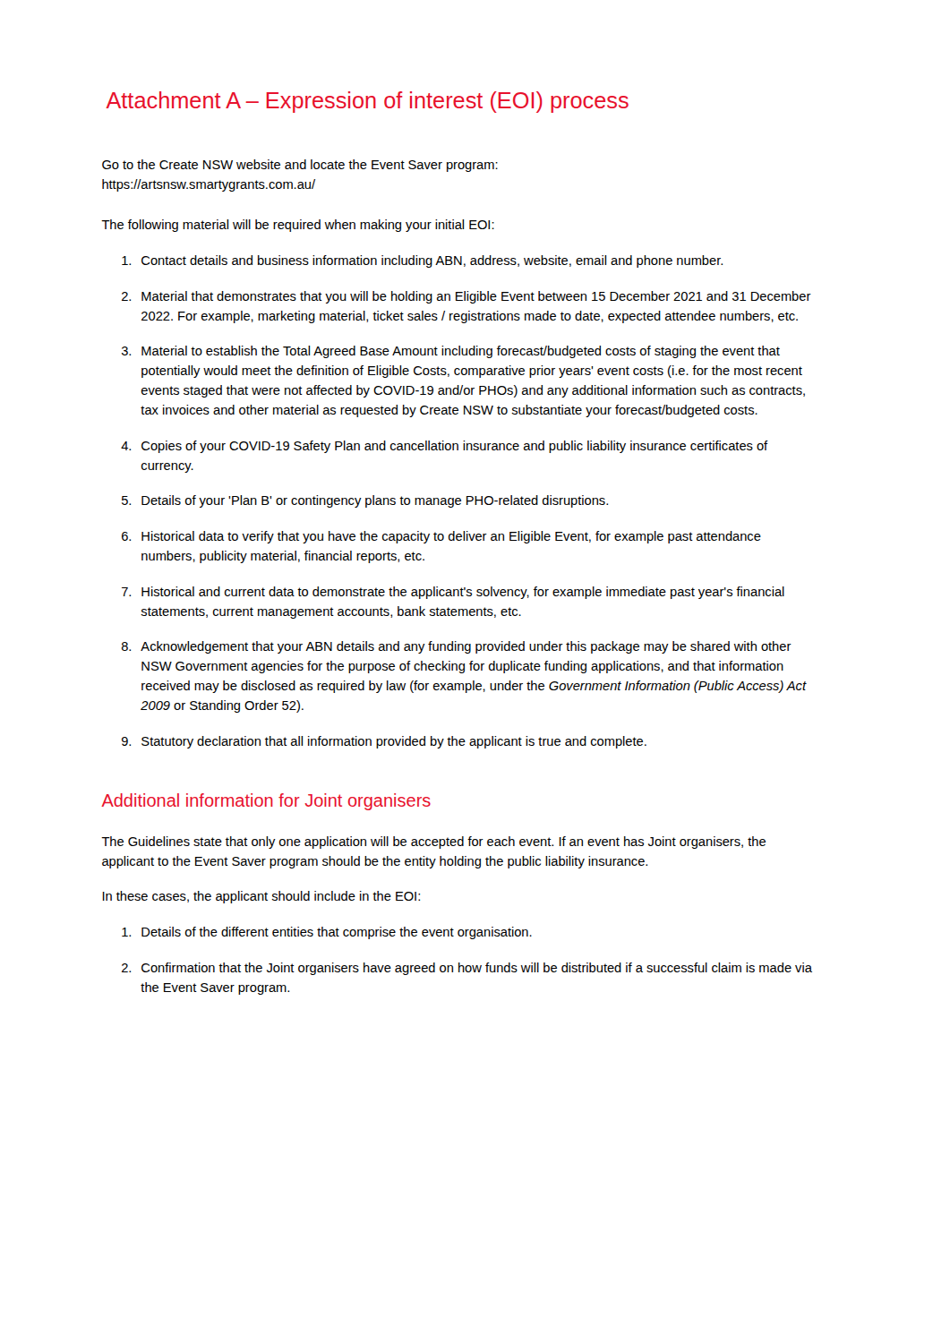Attachment A – Expression of interest (EOI) process
Go to the Create NSW website and locate the Event Saver program:
https://artsnsw.smartygrants.com.au/
The following material will be required when making your initial EOI:
Contact details and business information including ABN, address, website, email and phone number.
Material that demonstrates that you will be holding an Eligible Event between 15 December 2021 and 31 December 2022. For example, marketing material, ticket sales / registrations made to date, expected attendee numbers, etc.
Material to establish the Total Agreed Base Amount including forecast/budgeted costs of staging the event that potentially would meet the definition of Eligible Costs, comparative prior years' event costs (i.e. for the most recent events staged that were not affected by COVID-19 and/or PHOs) and any additional information such as contracts, tax invoices and other material as requested by Create NSW to substantiate your forecast/budgeted costs.
Copies of your COVID-19 Safety Plan and cancellation insurance and public liability insurance certificates of currency.
Details of your 'Plan B' or contingency plans to manage PHO-related disruptions.
Historical data to verify that you have the capacity to deliver an Eligible Event, for example past attendance numbers, publicity material, financial reports, etc.
Historical and current data to demonstrate the applicant's solvency, for example immediate past year's financial statements, current management accounts, bank statements, etc.
Acknowledgement that your ABN details and any funding provided under this package may be shared with other NSW Government agencies for the purpose of checking for duplicate funding applications, and that information received may be disclosed as required by law (for example, under the Government Information (Public Access) Act 2009 or Standing Order 52).
Statutory declaration that all information provided by the applicant is true and complete.
Additional information for Joint organisers
The Guidelines state that only one application will be accepted for each event. If an event has Joint organisers, the applicant to the Event Saver program should be the entity holding the public liability insurance.
In these cases, the applicant should include in the EOI:
Details of the different entities that comprise the event organisation.
Confirmation that the Joint organisers have agreed on how funds will be distributed if a successful claim is made via the Event Saver program.